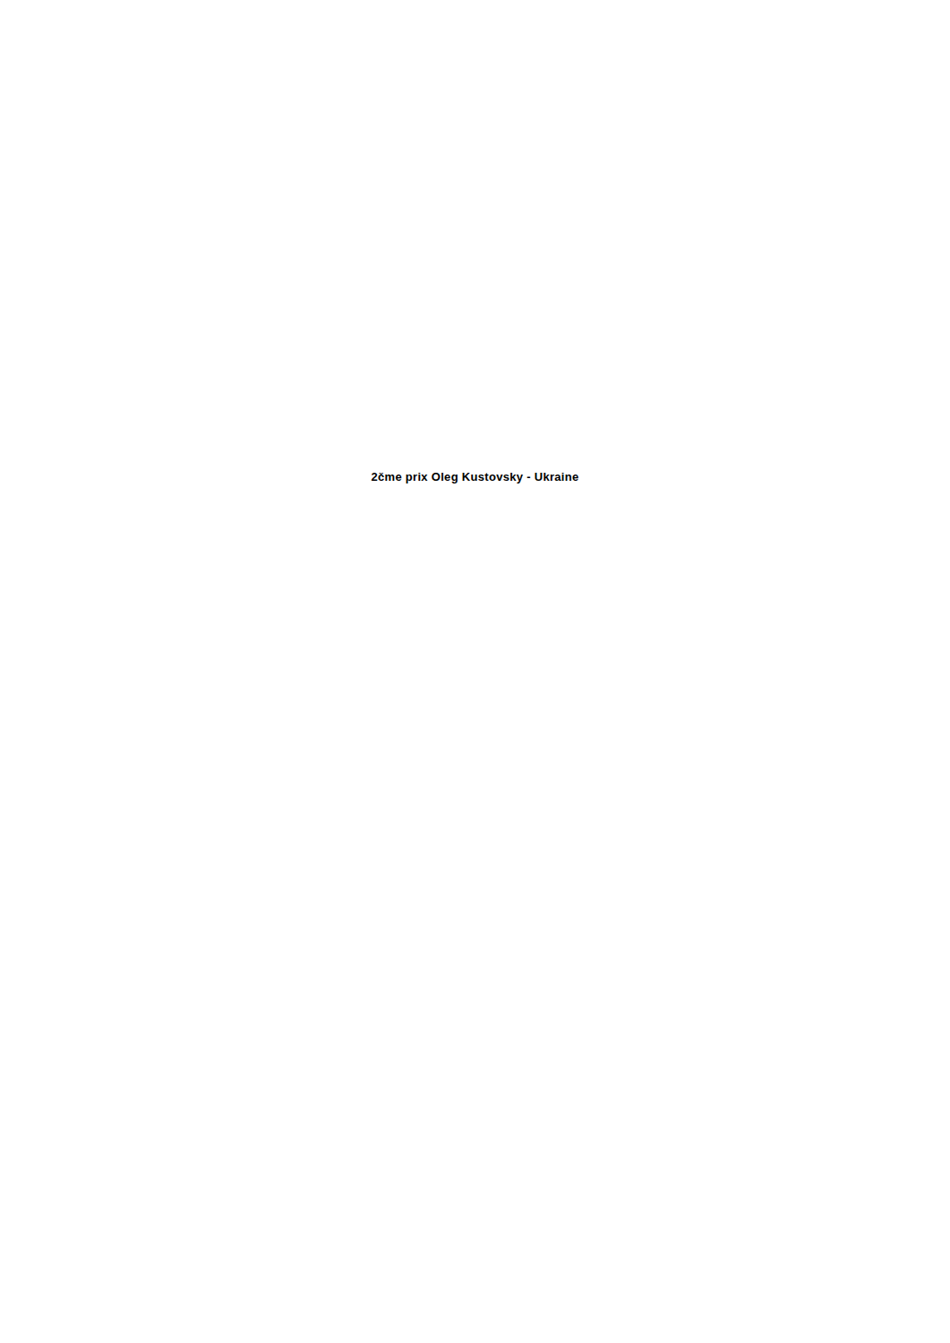2čme prix Oleg Kustovsky - Ukraine